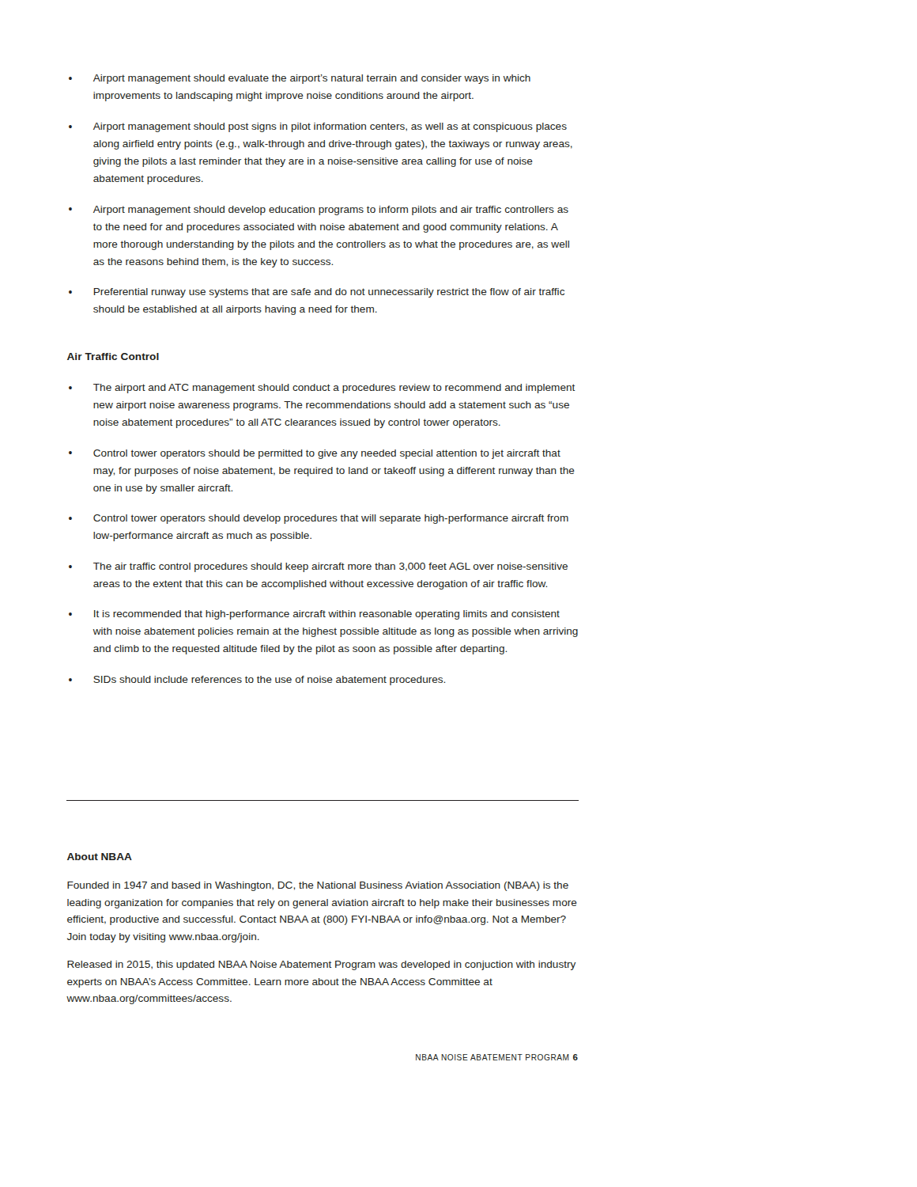Airport management should evaluate the airport’s natural terrain and consider ways in which improvements to landscaping might improve noise conditions around the airport.
Airport management should post signs in pilot information centers, as well as at conspicuous places along airfield entry points (e.g., walk-through and drive-through gates), the taxiways or runway areas, giving the pilots a last reminder that they are in a noise-sensitive area calling for use of noise abatement procedures.
Airport management should develop education programs to inform pilots and air traffic controllers as to the need for and procedures associated with noise abatement and good community relations. A more thorough understanding by the pilots and the controllers as to what the procedures are, as well as the reasons behind them, is the key to success.
Preferential runway use systems that are safe and do not unnecessarily restrict the flow of air traffic should be established at all airports having a need for them.
Air Traffic Control
The airport and ATC management should conduct a procedures review to recommend and implement new airport noise awareness programs. The recommendations should add a statement such as “use noise abatement procedures” to all ATC clearances issued by control tower operators.
Control tower operators should be permitted to give any needed special attention to jet aircraft that may, for purposes of noise abatement, be required to land or takeoff using a different runway than the one in use by smaller aircraft.
Control tower operators should develop procedures that will separate high-performance aircraft from low-performance aircraft as much as possible.
The air traffic control procedures should keep aircraft more than 3,000 feet AGL over noise-sensitive areas to the extent that this can be accomplished without excessive derogation of air traffic flow.
It is recommended that high-performance aircraft within reasonable operating limits and consistent with noise abatement policies remain at the highest possible altitude as long as possible when arriving and climb to the requested altitude filed by the pilot as soon as possible after departing.
SIDs should include references to the use of noise abatement procedures.
About NBAA
Founded in 1947 and based in Washington, DC, the National Business Aviation Association (NBAA) is the leading organization for companies that rely on general aviation aircraft to help make their businesses more efficient, productive and successful. Contact NBAA at (800) FYI-NBAA or info@nbaa.org. Not a Member? Join today by visiting www.nbaa.org/join.
Released in 2015, this updated NBAA Noise Abatement Program was developed in conjuction with industry experts on NBAA’s Access Committee. Learn more about the NBAA Access Committee at www.nbaa.org/committees/access.
NBAA NOISE ABATEMENT PROGRAM6